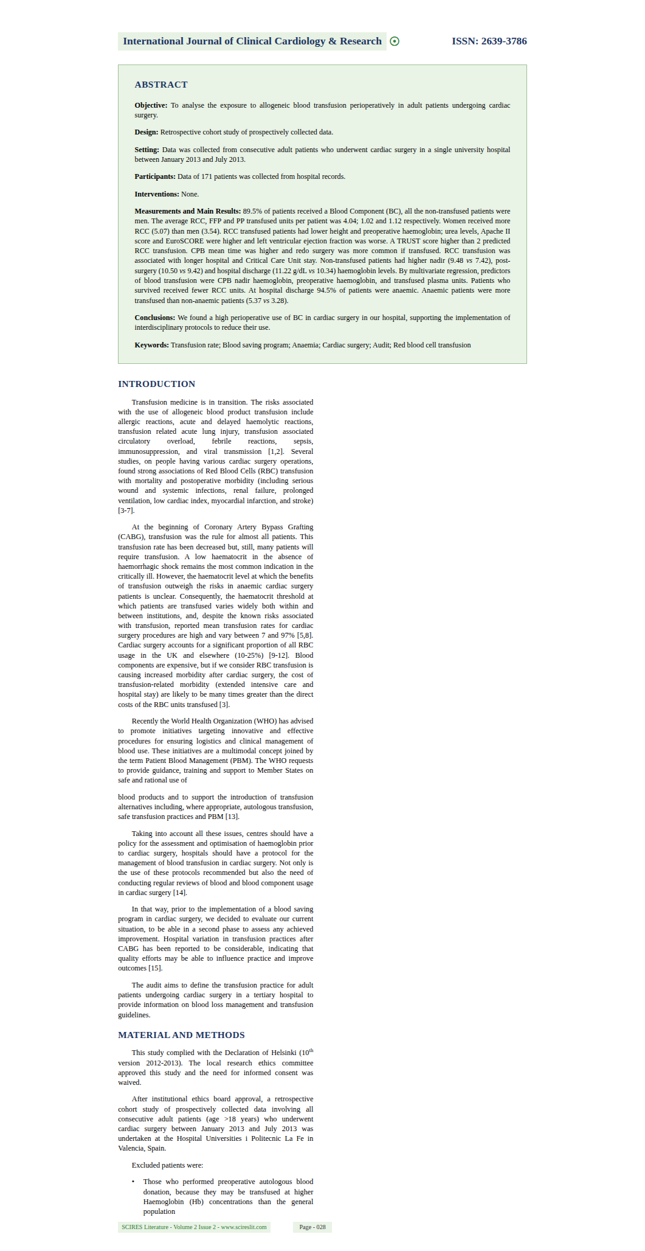International Journal of Clinical Cardiology & Research ☉
ISSN: 2639-3786
ABSTRACT
Objective: To analyse the exposure to allogeneic blood transfusion perioperatively in adult patients undergoing cardiac surgery.
Design: Retrospective cohort study of prospectively collected data.
Setting: Data was collected from consecutive adult patients who underwent cardiac surgery in a single university hospital between January 2013 and July 2013.
Participants: Data of 171 patients was collected from hospital records.
Interventions: None.
Measurements and Main Results: 89.5% of patients received a Blood Component (BC), all the non-transfused patients were men. The average RCC, FFP and PP transfused units per patient was 4.04; 1.02 and 1.12 respectively. Women received more RCC (5.07) than men (3.54). RCC transfused patients had lower height and preoperative haemoglobin; urea levels, Apache II score and EuroSCORE were higher and left ventricular ejection fraction was worse. A TRUST score higher than 2 predicted RCC transfusion. CPB mean time was higher and redo surgery was more common if transfused. RCC transfusion was associated with longer hospital and Critical Care Unit stay. Non-transfused patients had higher nadir (9.48 vs 7.42), post-surgery (10.50 vs 9.42) and hospital discharge (11.22 g/dL vs 10.34) haemoglobin levels. By multivariate regression, predictors of blood transfusion were CPB nadir haemoglobin, preoperative haemoglobin, and transfused plasma units. Patients who survived received fewer RCC units. At hospital discharge 94.5% of patients were anaemic. Anaemic patients were more transfused than non-anaemic patients (5.37 vs 3.28).
Conclusions: We found a high perioperative use of BC in cardiac surgery in our hospital, supporting the implementation of interdisciplinary protocols to reduce their use.
Keywords: Transfusion rate; Blood saving program; Anaemia; Cardiac surgery; Audit; Red blood cell transfusion
INTRODUCTION
Transfusion medicine is in transition. The risks associated with the use of allogeneic blood product transfusion include allergic reactions, acute and delayed haemolytic reactions, transfusion related acute lung injury, transfusion associated circulatory overload, febrile reactions, sepsis, immunosuppression, and viral transmission [1,2]. Several studies, on people having various cardiac surgery operations, found strong associations of Red Blood Cells (RBC) transfusion with mortality and postoperative morbidity (including serious wound and systemic infections, renal failure, prolonged ventilation, low cardiac index, myocardial infarction, and stroke)[3-7].
At the beginning of Coronary Artery Bypass Grafting (CABG), transfusion was the rule for almost all patients. This transfusion rate has been decreased but, still, many patients will require transfusion. A low haematocrit in the absence of haemorrhagic shock remains the most common indication in the critically ill. However, the haematocrit level at which the benefits of transfusion outweigh the risks in anaemic cardiac surgery patients is unclear. Consequently, the haematocrit threshold at which patients are transfused varies widely both within and between institutions, and, despite the known risks associated with transfusion, reported mean transfusion rates for cardiac surgery procedures are high and vary between 7 and 97% [5,8]. Cardiac surgery accounts for a significant proportion of all RBC usage in the UK and elsewhere (10-25%) [9-12]. Blood components are expensive, but if we consider RBC transfusion is causing increased morbidity after cardiac surgery, the cost of transfusion-related morbidity (extended intensive care and hospital stay) are likely to be many times greater than the direct costs of the RBC units transfused [3].
Recently the World Health Organization (WHO) has advised to promote initiatives targeting innovative and effective procedures for ensuring logistics and clinical management of blood use. These initiatives are a multimodal concept joined by the term Patient Blood Management (PBM). The WHO requests to provide guidance, training and support to Member States on safe and rational use of
blood products and to support the introduction of transfusion alternatives including, where appropriate, autologous transfusion, safe transfusion practices and PBM [13].
Taking into account all these issues, centres should have a policy for the assessment and optimisation of haemoglobin prior to cardiac surgery, hospitals should have a protocol for the management of blood transfusion in cardiac surgery. Not only is the use of these protocols recommended but also the need of conducting regular reviews of blood and blood component usage in cardiac surgery [14].
In that way, prior to the implementation of a blood saving program in cardiac surgery, we decided to evaluate our current situation, to be able in a second phase to assess any achieved improvement. Hospital variation in transfusion practices after CABG has been reported to be considerable, indicating that quality efforts may be able to influence practice and improve outcomes [15].
The audit aims to define the transfusion practice for adult patients undergoing cardiac surgery in a tertiary hospital to provide information on blood loss management and transfusion guidelines.
MATERIAL AND METHODS
This study complied with the Declaration of Helsinki (10th version 2012-2013). The local research ethics committee approved this study and the need for informed consent was waived.
After institutional ethics board approval, a retrospective cohort study of prospectively collected data involving all consecutive adult patients (age >18 years) who underwent cardiac surgery between January 2013 and July 2013 was undertaken at the Hospital Universities i Politecnic La Fe in Valencia, Spain.
Excluded patients were:
Those who performed preoperative autologous blood donation, because they may be transfused at higher Haemoglobin (Hb) concentrations than the general population
SCIRES Literature - Volume 2 Issue 2 - www.scireslit.com Page - 028